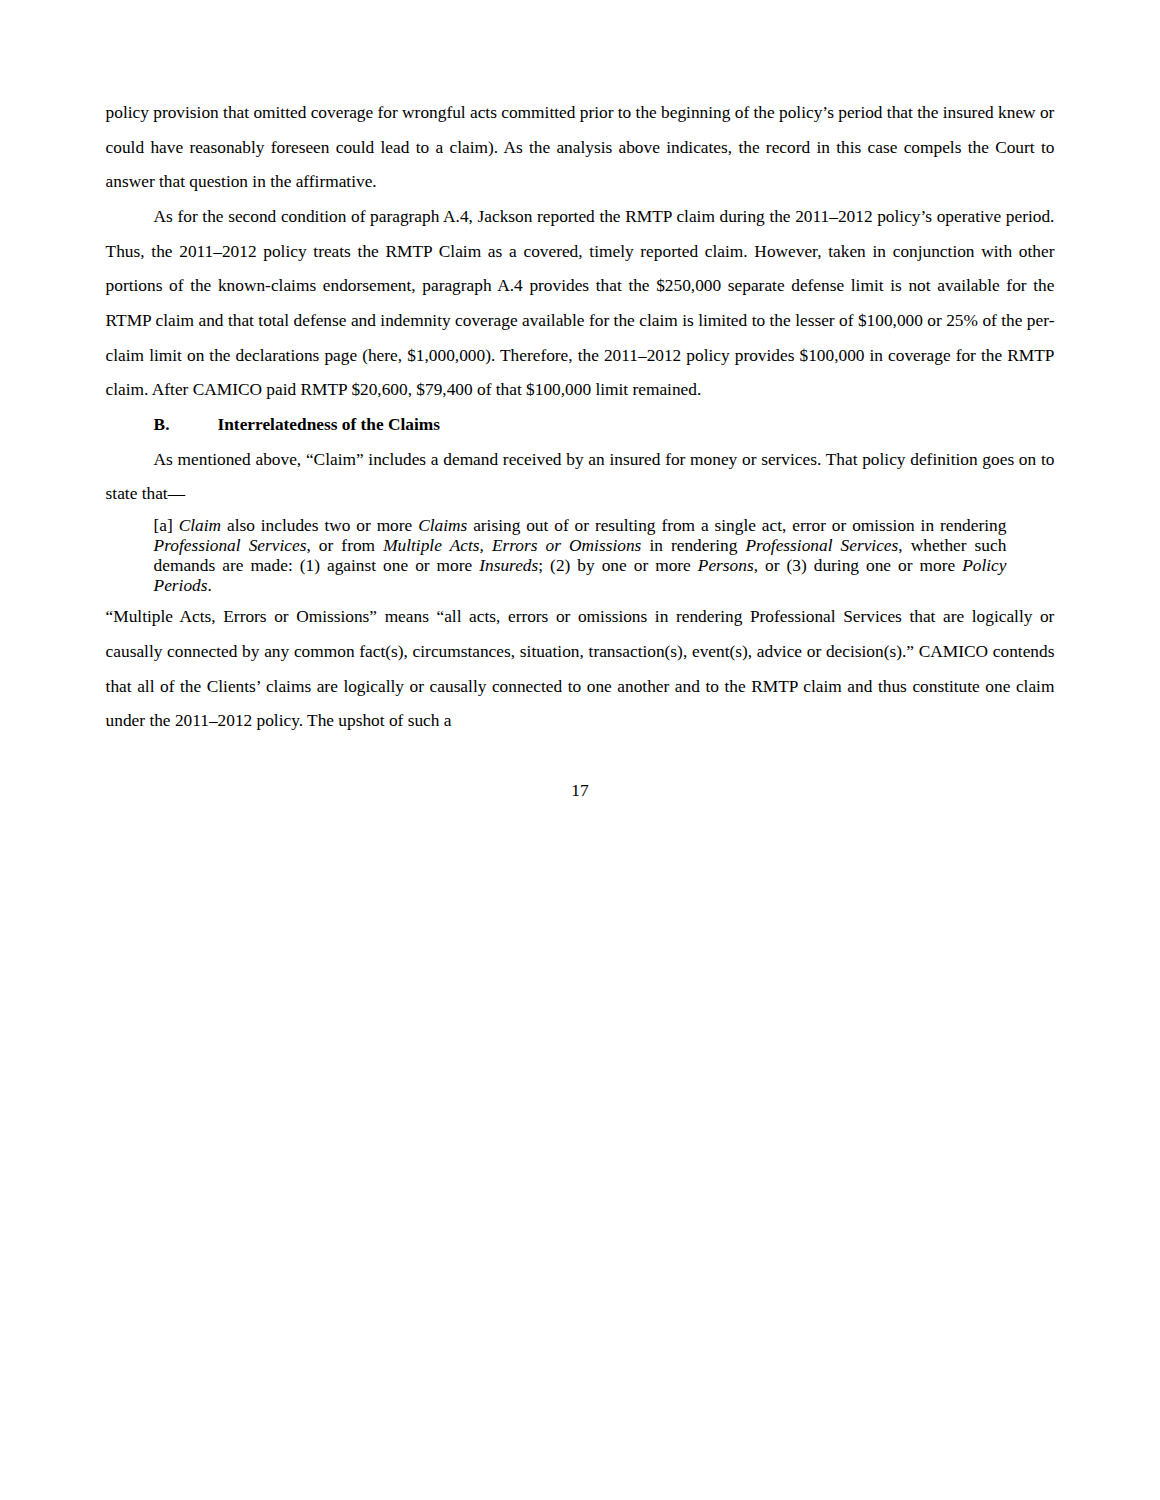policy provision that omitted coverage for wrongful acts committed prior to the beginning of the policy’s period that the insured knew or could have reasonably foreseen could lead to a claim). As the analysis above indicates, the record in this case compels the Court to answer that question in the affirmative.
As for the second condition of paragraph A.4, Jackson reported the RMTP claim during the 2011–2012 policy’s operative period. Thus, the 2011–2012 policy treats the RMTP Claim as a covered, timely reported claim. However, taken in conjunction with other portions of the known-claims endorsement, paragraph A.4 provides that the $250,000 separate defense limit is not available for the RTMP claim and that total defense and indemnity coverage available for the claim is limited to the lesser of $100,000 or 25% of the per-claim limit on the declarations page (here, $1,000,000). Therefore, the 2011–2012 policy provides $100,000 in coverage for the RMTP claim. After CAMICO paid RMTP $20,600, $79,400 of that $100,000 limit remained.
B. Interrelatedness of the Claims
As mentioned above, “Claim” includes a demand received by an insured for money or services. That policy definition goes on to state that—
[a] Claim also includes two or more Claims arising out of or resulting from a single act, error or omission in rendering Professional Services, or from Multiple Acts, Errors or Omissions in rendering Professional Services, whether such demands are made: (1) against one or more Insureds; (2) by one or more Persons, or (3) during one or more Policy Periods.
“Multiple Acts, Errors or Omissions” means “all acts, errors or omissions in rendering Professional Services that are logically or causally connected by any common fact(s), circumstances, situation, transaction(s), event(s), advice or decision(s).” CAMICO contends that all of the Clients’ claims are logically or causally connected to one another and to the RMTP claim and thus constitute one claim under the 2011–2012 policy. The upshot of such a
17